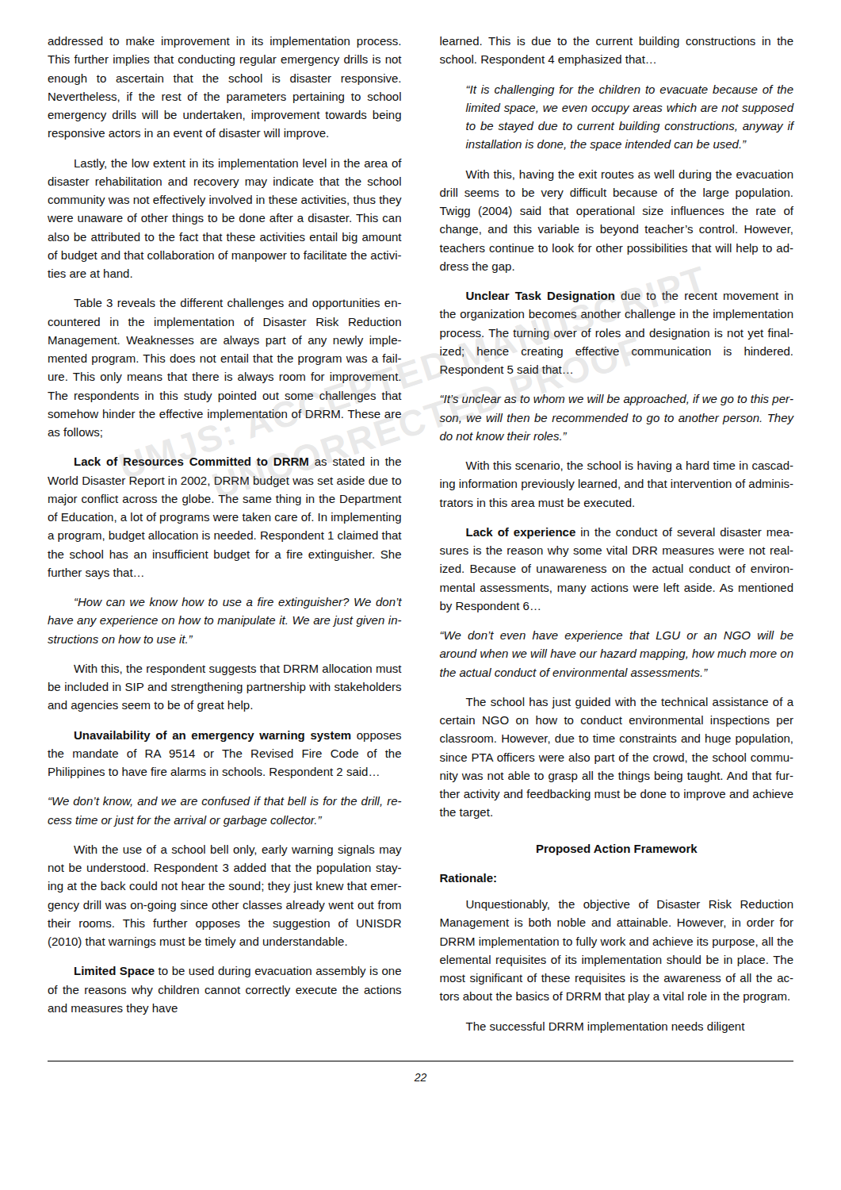UMJS: ACCEPTED MANUSCRIPT UNCORRECTED PROOF
addressed to make improvement in its implementation process. This further implies that conducting regular emergency drills is not enough to ascertain that the school is disaster responsive. Nevertheless, if the rest of the parameters pertaining to school emergency drills will be undertaken, improvement towards being responsive actors in an event of disaster will improve.
Lastly, the low extent in its implementation level in the area of disaster rehabilitation and recovery may indicate that the school community was not effectively involved in these activities, thus they were unaware of other things to be done after a disaster. This can also be attributed to the fact that these activities entail big amount of budget and that collaboration of manpower to facilitate the activities are at hand.
Table 3 reveals the different challenges and opportunities encountered in the implementation of Disaster Risk Reduction Management. Weaknesses are always part of any newly implemented program. This does not entail that the program was a failure. This only means that there is always room for improvement. The respondents in this study pointed out some challenges that somehow hinder the effective implementation of DRRM. These are as follows;
Lack of Resources Committed to DRRM as stated in the World Disaster Report in 2002, DRRM budget was set aside due to major conflict across the globe. The same thing in the Department of Education, a lot of programs were taken care of. In implementing a program, budget allocation is needed. Respondent 1 claimed that the school has an insufficient budget for a fire extinguisher. She further says that…
“How can we know how to use a fire extinguisher? We don’t have any experience on how to manipulate it. We are just given instructions on how to use it.”
With this, the respondent suggests that DRRM allocation must be included in SIP and strengthening partnership with stakeholders and agencies seem to be of great help.
Unavailability of an emergency warning system opposes the mandate of RA 9514 or The Revised Fire Code of the Philippines to have fire alarms in schools. Respondent 2 said…
“We don’t know, and we are confused if that bell is for the drill, recess time or just for the arrival or garbage collector.”
With the use of a school bell only, early warning signals may not be understood. Respondent 3 added that the population staying at the back could not hear the sound; they just knew that emergency drill was on-going since other classes already went out from their rooms. This further opposes the suggestion of UNISDR (2010) that warnings must be timely and understandable.
Limited Space to be used during evacuation assembly is one of the reasons why children cannot correctly execute the actions and measures they have
learned. This is due to the current building constructions in the school. Respondent 4 emphasized that…
“It is challenging for the children to evacuate because of the limited space, we even occupy areas which are not supposed to be stayed due to current building constructions, anyway if installation is done, the space intended can be used.”
With this, having the exit routes as well during the evacuation drill seems to be very difficult because of the large population. Twigg (2004) said that operational size influences the rate of change, and this variable is beyond teacher’s control. However, teachers continue to look for other possibilities that will help to address the gap.
Unclear Task Designation due to the recent movement in the organization becomes another challenge in the implementation process. The turning over of roles and designation is not yet finalized; hence creating effective communication is hindered. Respondent 5 said that…
“It’s unclear as to whom we will be approached, if we go to this person, we will then be recommended to go to another person. They do not know their roles.”
With this scenario, the school is having a hard time in cascading information previously learned, and that intervention of administrators in this area must be executed.
Lack of experience in the conduct of several disaster measures is the reason why some vital DRR measures were not realized. Because of unawareness on the actual conduct of environmental assessments, many actions were left aside. As mentioned by Respondent 6…
“We don’t even have experience that LGU or an NGO will be around when we will have our hazard mapping, how much more on the actual conduct of environmental assessments.”
The school has just guided with the technical assistance of a certain NGO on how to conduct environmental inspections per classroom. However, due to time constraints and huge population, since PTA officers were also part of the crowd, the school community was not able to grasp all the things being taught. And that further activity and feedbacking must be done to improve and achieve the target.
Proposed Action Framework
Rationale:
Unquestionably, the objective of Disaster Risk Reduction Management is both noble and attainable. However, in order for DRRM implementation to fully work and achieve its purpose, all the elemental requisites of its implementation should be in place. The most significant of these requisites is the awareness of all the actors about the basics of DRRM that play a vital role in the program.
The successful DRRM implementation needs diligent
22